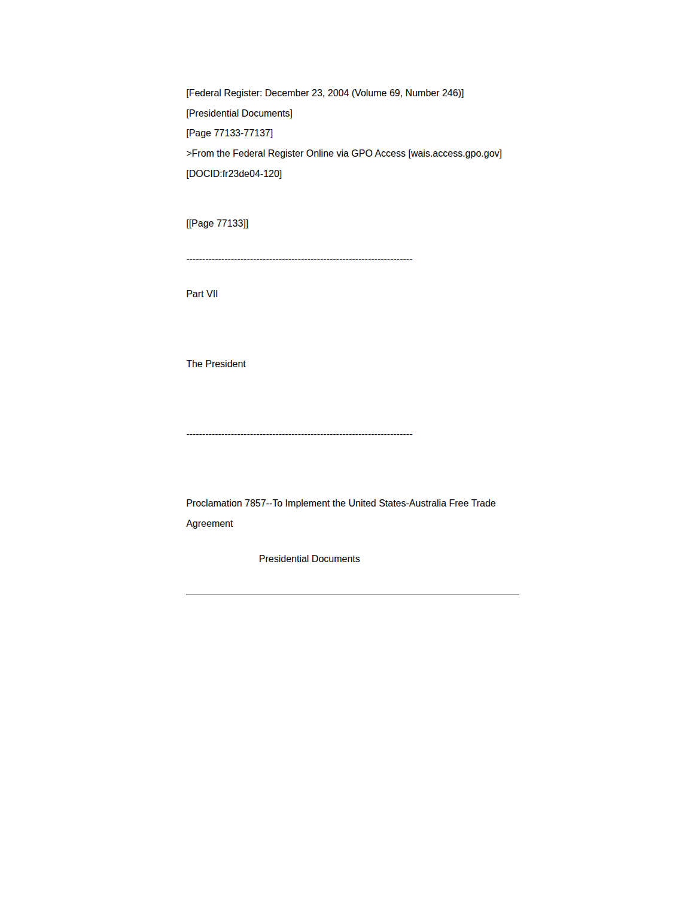[Federal Register: December 23, 2004 (Volume 69, Number 246)]
[Presidential Documents]
[Page 77133-77137]
>From the Federal Register Online via GPO Access [wais.access.gpo.gov]
[DOCID:fr23de04-120]
[[Page 77133]]
-----------------------------------------------------------------------
Part VII
The President
-----------------------------------------------------------------------
Proclamation 7857--To Implement the United States-Australia Free Trade
Agreement
Presidential Documents